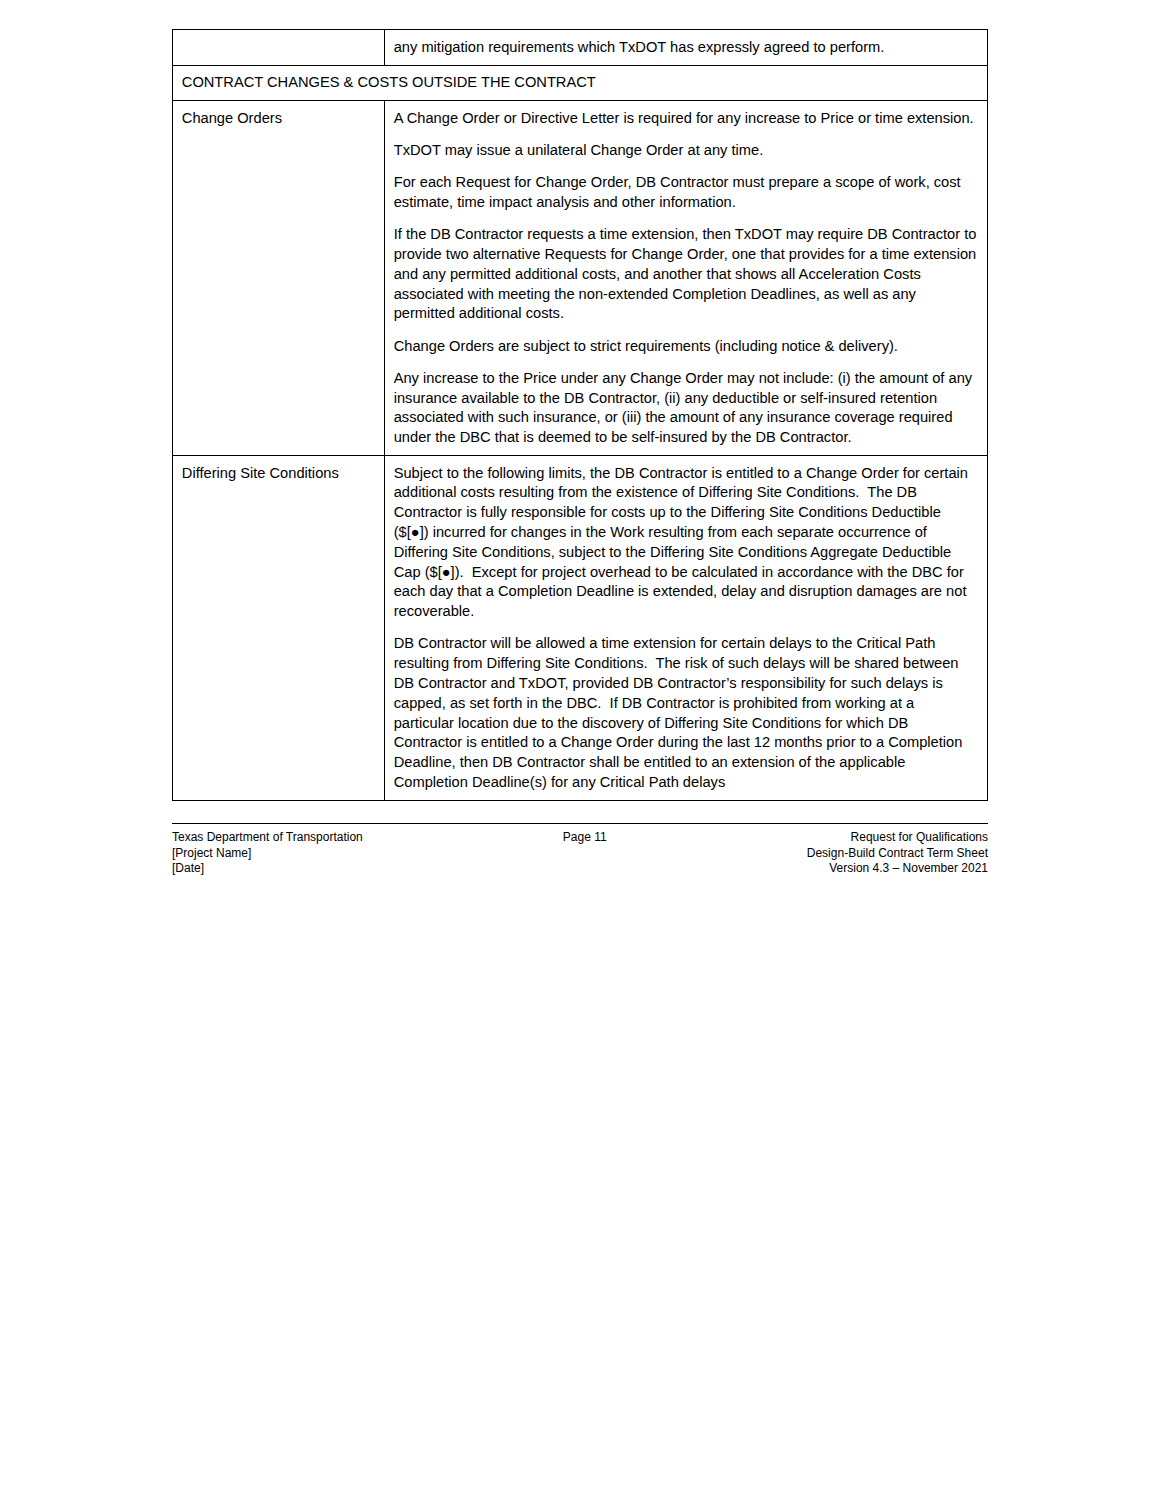| | any mitigation requirements which TxDOT has expressly agreed to perform. |
| CONTRACT CHANGES & COSTS OUTSIDE THE CONTRACT |
| Change Orders | A Change Order or Directive Letter is required for any increase to Price or time extension. TxDOT may issue a unilateral Change Order at any time. For each Request for Change Order, DB Contractor must prepare a scope of work, cost estimate, time impact analysis and other information. If the DB Contractor requests a time extension, then TxDOT may require DB Contractor to provide two alternative Requests for Change Order, one that provides for a time extension and any permitted additional costs, and another that shows all Acceleration Costs associated with meeting the non-extended Completion Deadlines, as well as any permitted additional costs. Change Orders are subject to strict requirements (including notice & delivery). Any increase to the Price under any Change Order may not include: (i) the amount of any insurance available to the DB Contractor, (ii) any deductible or self-insured retention associated with such insurance, or (iii) the amount of any insurance coverage required under the DBC that is deemed to be self-insured by the DB Contractor. |
| Differing Site Conditions | Subject to the following limits, the DB Contractor is entitled to a Change Order for certain additional costs resulting from the existence of Differing Site Conditions. The DB Contractor is fully responsible for costs up to the Differing Site Conditions Deductible ($[●]) incurred for changes in the Work resulting from each separate occurrence of Differing Site Conditions, subject to the Differing Site Conditions Aggregate Deductible Cap ($[●]). Except for project overhead to be calculated in accordance with the DBC for each day that a Completion Deadline is extended, delay and disruption damages are not recoverable. DB Contractor will be allowed a time extension for certain delays to the Critical Path resulting from Differing Site Conditions. The risk of such delays will be shared between DB Contractor and TxDOT, provided DB Contractor’s responsibility for such delays is capped, as set forth in the DBC. If DB Contractor is prohibited from working at a particular location due to the discovery of Differing Site Conditions for which DB Contractor is entitled to a Change Order during the last 12 months prior to a Completion Deadline, then DB Contractor shall be entitled to an extension of the applicable Completion Deadline(s) for any Critical Path delays |
Texas Department of Transportation
[Project Name]
[Date]
Page 11
Request for Qualifications
Design-Build Contract Term Sheet
Version 4.3 – November 2021